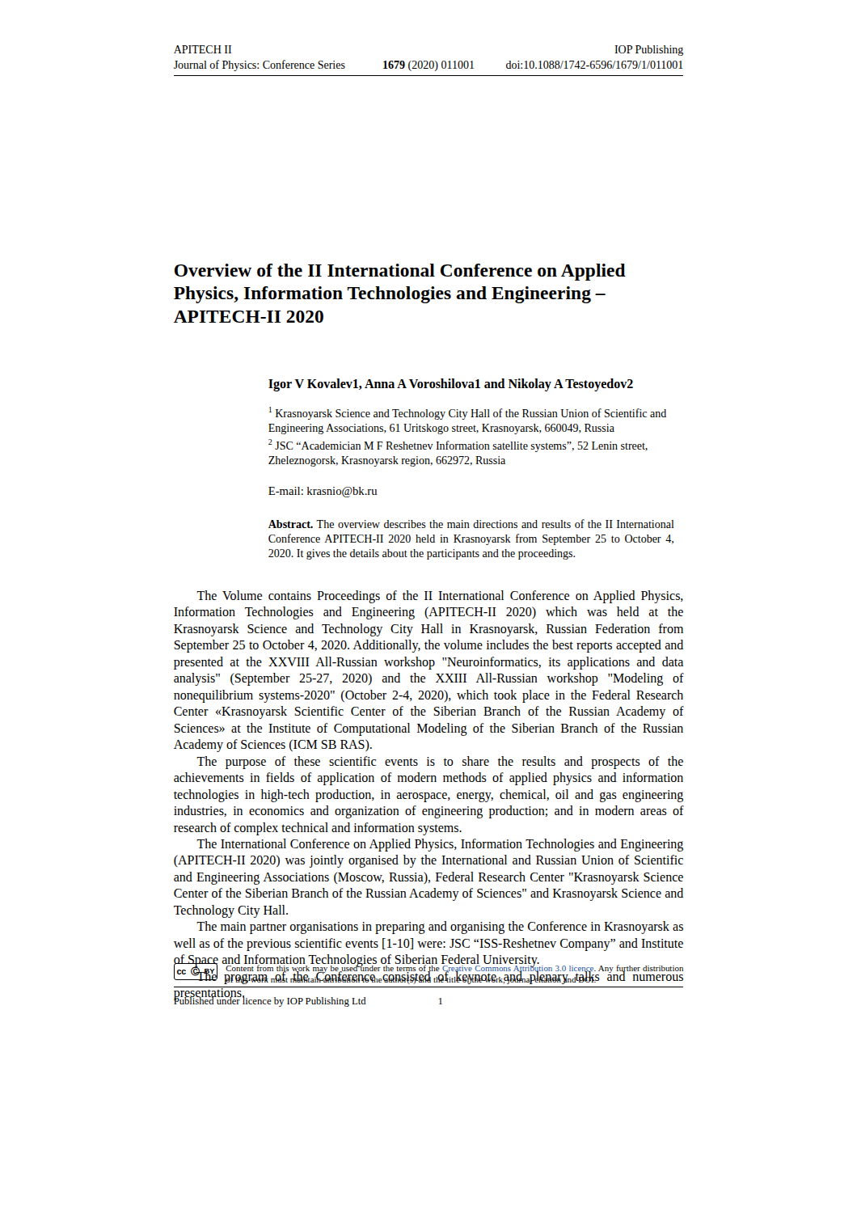APITECH II
IOP Publishing
Journal of Physics: Conference Series
1679 (2020) 011001
doi:10.1088/1742-6596/1679/1/011001
Overview of the II International Conference on Applied Physics, Information Technologies and Engineering – APITECH-II 2020
Igor V Kovalev1, Anna A Voroshilova1 and Nikolay A Testoyedov2
1 Krasnoyarsk Science and Technology City Hall of the Russian Union of Scientific and Engineering Associations, 61 Uritskogo street, Krasnoyarsk, 660049, Russia
2 JSC “Academician M F Reshetnev Information satellite systems”, 52 Lenin street, Zheleznogorsk, Krasnoyarsk region, 662972, Russia
E-mail: krasnio@bk.ru
Abstract. The overview describes the main directions and results of the II International Conference APITECH-II 2020 held in Krasnoyarsk from September 25 to October 4, 2020. It gives the details about the participants and the proceedings.
The Volume contains Proceedings of the II International Conference on Applied Physics, Information Technologies and Engineering (APITECH-II 2020) which was held at the Krasnoyarsk Science and Technology City Hall in Krasnoyarsk, Russian Federation from September 25 to October 4, 2020. Additionally, the volume includes the best reports accepted and presented at the XXVIII All-Russian workshop "Neuroinformatics, its applications and data analysis" (September 25-27, 2020) and the XXIII All-Russian workshop "Modeling of nonequilibrium systems-2020" (October 2-4, 2020), which took place in the Federal Research Center «Krasnoyarsk Scientific Center of the Siberian Branch of the Russian Academy of Sciences» at the Institute of Computational Modeling of the Siberian Branch of the Russian Academy of Sciences (ICM SB RAS).
The purpose of these scientific events is to share the results and prospects of the achievements in fields of application of modern methods of applied physics and information technologies in high-tech production, in aerospace, energy, chemical, oil and gas engineering industries, in economics and organization of engineering production; and in modern areas of research of complex technical and information systems.
The International Conference on Applied Physics, Information Technologies and Engineering (APITECH-II 2020) was jointly organised by the International and Russian Union of Scientific and Engineering Associations (Moscow, Russia), Federal Research Center "Krasnoyarsk Science Center of the Siberian Branch of the Russian Academy of Sciences" and Krasnoyarsk Science and Technology City Hall.
The main partner organisations in preparing and organising the Conference in Krasnoyarsk as well as of the previous scientific events [1-10] were: JSC “ISS-Reshetnev Company” and Institute of Space and Information Technologies of Siberian Federal University.
The program of the Conference consisted of keynote and plenary talks and numerous presentations.
cc Ⓒ BY
Content from this work may be used under the terms of the Creative Commons Attribution 3.0 licence. Any further distribution of this work must maintain attribution to the author(s) and the title of the work, journal citation and DOI.
Published under licence by IOP Publishing Ltd
1